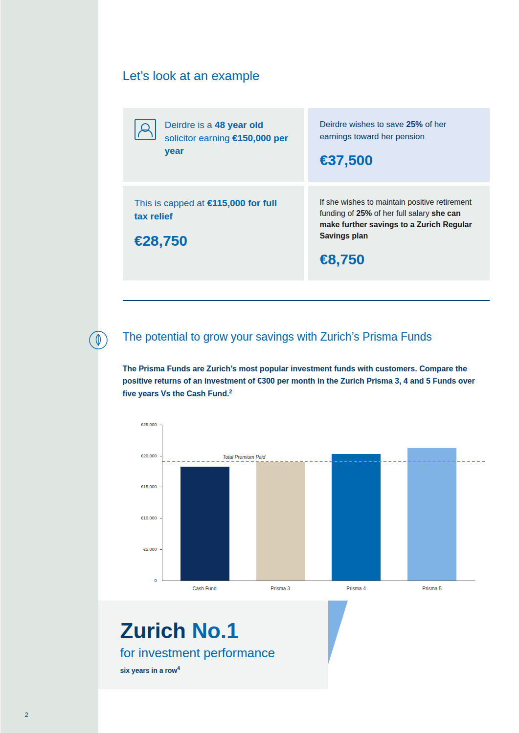Let’s look at an example
Deirdre is a 48 year old solicitor earning €150,000 per year
Deirdre wishes to save 25% of her earnings toward her pension €37,500
This is capped at €115,000 for full tax relief €28,750
If she wishes to maintain positive retirement funding of 25% of her full salary she can make further savings to a Zurich Regular Savings plan €8,750
The potential to grow your savings with Zurich’s Prisma Funds
The Prisma Funds are Zurich’s most popular investment funds with customers. Compare the positive returns of an investment of €300 per month in the Zurich Prisma 3, 4 and 5 Funds over five years Vs the Cash Fund.2
€25,000 €20,000 €15,000 €10,000 €5,000 0
Total Premium Paid
Cash Fund Prisma 3 Prisma 4 Prisma 5
Zurich No.1
for investment performance
six years in a row4
2